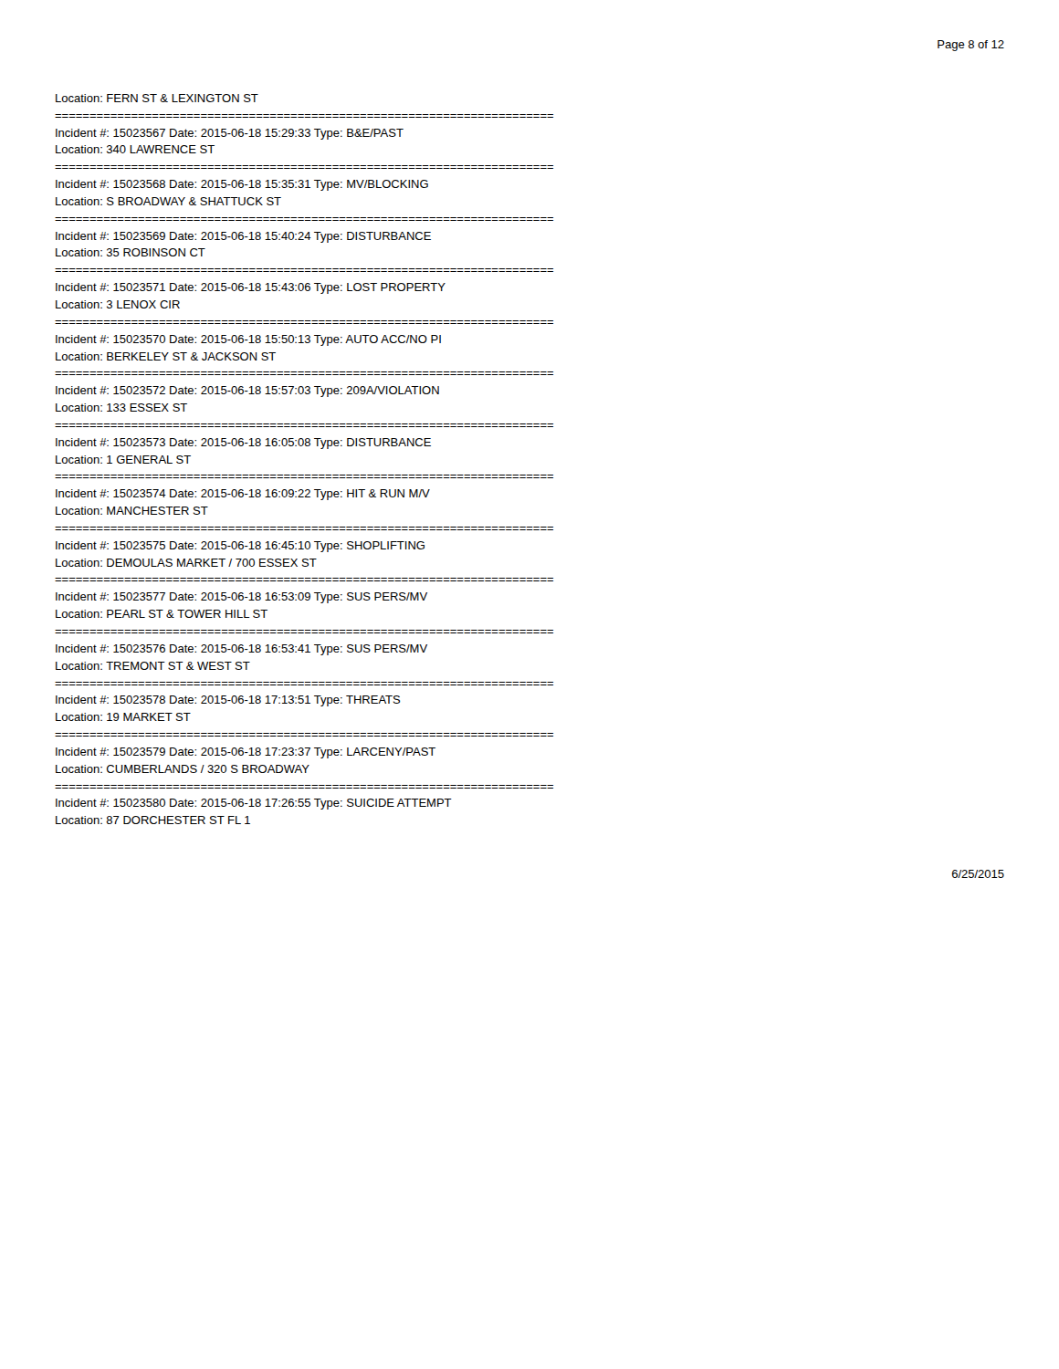Page 8 of 12
Location: FERN ST & LEXINGTON ST
========================================================================
Incident #: 15023567 Date: 2015-06-18 15:29:33 Type: B&E/PAST
Location: 340 LAWRENCE ST
========================================================================
Incident #: 15023568 Date: 2015-06-18 15:35:31 Type: MV/BLOCKING
Location: S BROADWAY & SHATTUCK ST
========================================================================
Incident #: 15023569 Date: 2015-06-18 15:40:24 Type: DISTURBANCE
Location: 35 ROBINSON CT
========================================================================
Incident #: 15023571 Date: 2015-06-18 15:43:06 Type: LOST PROPERTY
Location: 3 LENOX CIR
========================================================================
Incident #: 15023570 Date: 2015-06-18 15:50:13 Type: AUTO ACC/NO PI
Location: BERKELEY ST & JACKSON ST
========================================================================
Incident #: 15023572 Date: 2015-06-18 15:57:03 Type: 209A/VIOLATION
Location: 133 ESSEX ST
========================================================================
Incident #: 15023573 Date: 2015-06-18 16:05:08 Type: DISTURBANCE
Location: 1 GENERAL ST
========================================================================
Incident #: 15023574 Date: 2015-06-18 16:09:22 Type: HIT & RUN M/V
Location: MANCHESTER ST
========================================================================
Incident #: 15023575 Date: 2015-06-18 16:45:10 Type: SHOPLIFTING
Location: DEMOULAS MARKET / 700 ESSEX ST
========================================================================
Incident #: 15023577 Date: 2015-06-18 16:53:09 Type: SUS PERS/MV
Location: PEARL ST & TOWER HILL ST
========================================================================
Incident #: 15023576 Date: 2015-06-18 16:53:41 Type: SUS PERS/MV
Location: TREMONT ST & WEST ST
========================================================================
Incident #: 15023578 Date: 2015-06-18 17:13:51 Type: THREATS
Location: 19 MARKET ST
========================================================================
Incident #: 15023579 Date: 2015-06-18 17:23:37 Type: LARCENY/PAST
Location: CUMBERLANDS / 320 S BROADWAY
========================================================================
Incident #: 15023580 Date: 2015-06-18 17:26:55 Type: SUICIDE ATTEMPT
Location: 87 DORCHESTER ST FL 1
6/25/2015